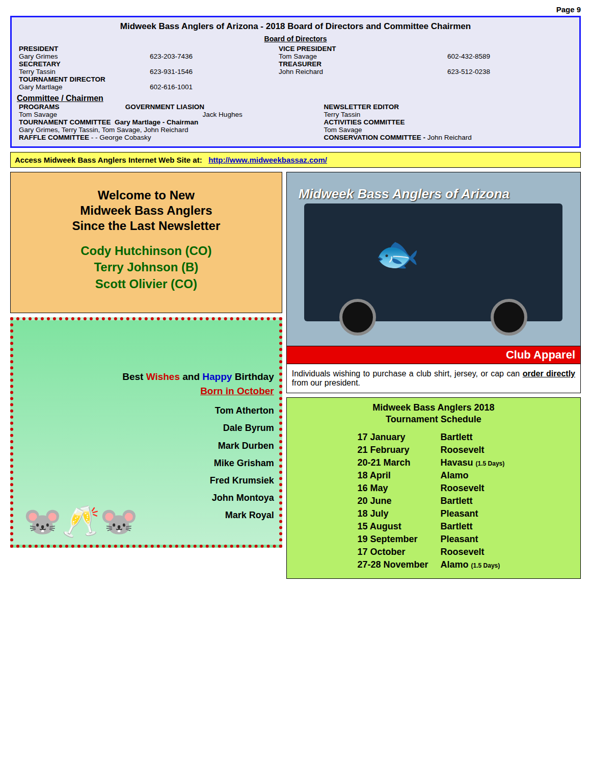Page 9
Midweek Bass Anglers of Arizona - 2018 Board of Directors and Committee Chairmen
Board of Directors
| PRESIDENT | | VICE PRESIDENT | |
| Gary Grimes | 623-203-7436 | Tom Savage | 602-432-8589 |
| SECRETARY | | TREASURER | |
| Terry Tassin | 623-931-1546 | John Reichard | 623-512-0238 |
| TOURNAMENT DIRECTOR | |
| Gary Martlage | 602-616-1001 | |
Committee / Chairmen
| PROGRAMS | GOVERNMENT LIASION | NEWSLETTER EDITOR |
| Tom Savage | Jack Hughes | Terry Tassin |
| TOURNAMENT COMMITTEE Gary Martlage - Chairman | ACTIVITIES COMMITTEE |
| Gary Grimes, Terry Tassin, Tom Savage, John Reichard | Tom Savage |
| RAFFLE COMMITTEE - - George Cobasky | CONSERVATION COMMITTEE - John Reichard |
Access Midweek Bass Anglers Internet Web Site at: http://www.midweekbassaz.com/
Welcome to New
Midweek Bass Anglers
Since the Last Newsletter
Cody Hutchinson (CO)
Terry Johnson (B)
Scott Olivier (CO)
Best Wishes and Happy Birthday
Born in October
Tom Atherton
Dale Byrum
Mark Durben
Mike Grisham
Fred Krumsiek
John Montoya
Mark Royal
🐭🥂🐭
Midweek Bass Anglers of Arizona
🐟
Club Apparel
Individuals wishing to purchase a club shirt, jersey, or cap can order directly from our president.
Midweek Bass Anglers 2018
Tournament Schedule
| 17 January | Bartlett |
| 21 February | Roosevelt |
| 20-21 March | Havasu (1.5 Days) |
| 18 April | Alamo |
| 16 May | Roosevelt |
| 20 June | Bartlett |
| 18 July | Pleasant |
| 15 August | Bartlett |
| 19 September | Pleasant |
| 17 October | Roosevelt |
| 27-28 November | Alamo (1.5 Days) |